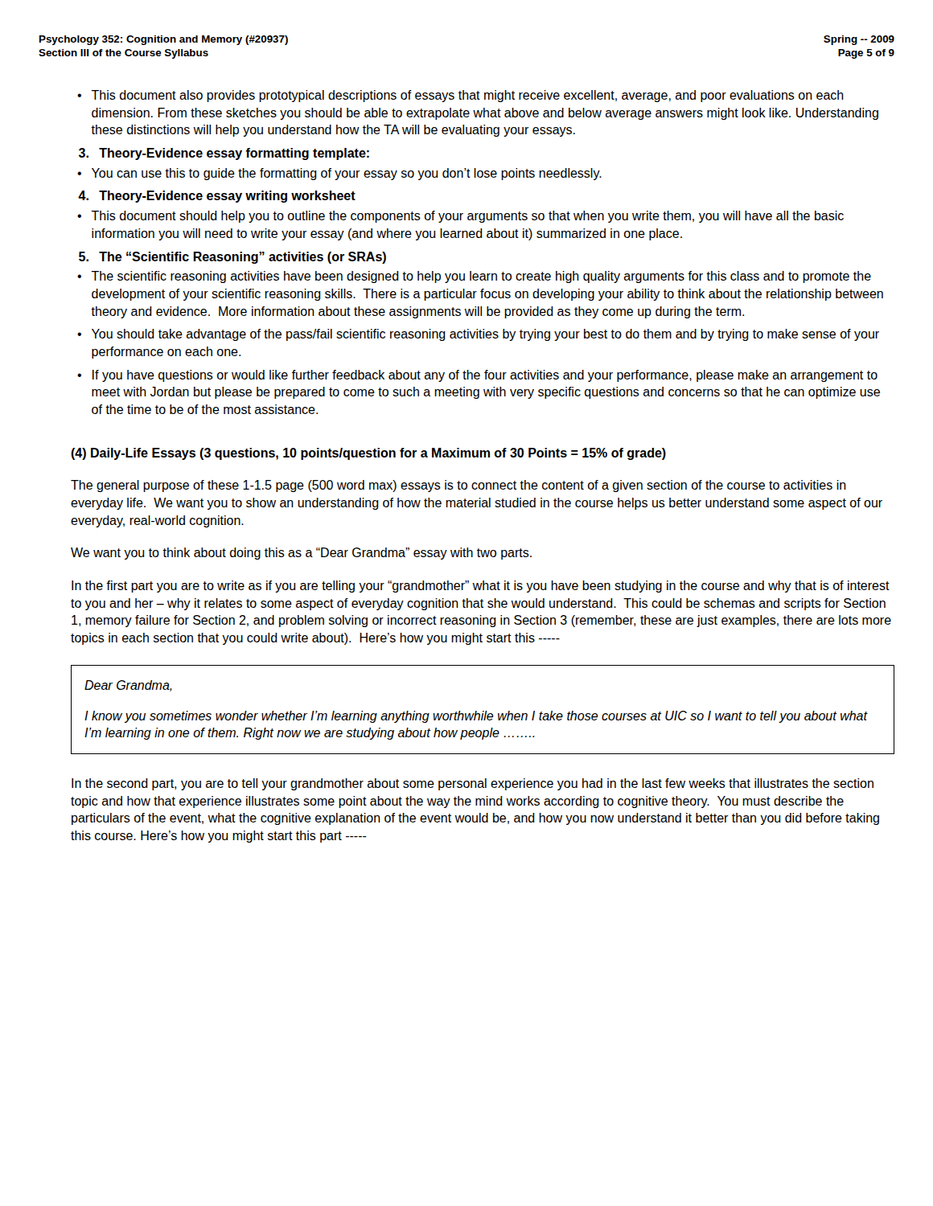Psychology 352: Cognition and Memory (#20937)
Section III of the Course Syllabus
Spring -- 2009
Page 5 of 9
This document also provides prototypical descriptions of essays that might receive excellent, average, and poor evaluations on each dimension. From these sketches you should be able to extrapolate what above and below average answers might look like. Understanding these distinctions will help you understand how the TA will be evaluating your essays.
Theory-Evidence essay formatting template:
You can use this to guide the formatting of your essay so you don’t lose points needlessly.
Theory-Evidence essay writing worksheet
This document should help you to outline the components of your arguments so that when you write them, you will have all the basic information you will need to write your essay (and where you learned about it) summarized in one place.
The “Scientific Reasoning” activities (or SRAs)
The scientific reasoning activities have been designed to help you learn to create high quality arguments for this class and to promote the development of your scientific reasoning skills. There is a particular focus on developing your ability to think about the relationship between theory and evidence. More information about these assignments will be provided as they come up during the term.
You should take advantage of the pass/fail scientific reasoning activities by trying your best to do them and by trying to make sense of your performance on each one.
If you have questions or would like further feedback about any of the four activities and your performance, please make an arrangement to meet with Jordan but please be prepared to come to such a meeting with very specific questions and concerns so that he can optimize use of the time to be of the most assistance.
(4) Daily-Life Essays (3 questions, 10 points/question for a Maximum of 30 Points = 15% of grade)
The general purpose of these 1-1.5 page (500 word max) essays is to connect the content of a given section of the course to activities in everyday life. We want you to show an understanding of how the material studied in the course helps us better understand some aspect of our everyday, real-world cognition.
We want you to think about doing this as a “Dear Grandma” essay with two parts.
In the first part you are to write as if you are telling your “grandmother” what it is you have been studying in the course and why that is of interest to you and her – why it relates to some aspect of everyday cognition that she would understand. This could be schemas and scripts for Section 1, memory failure for Section 2, and problem solving or incorrect reasoning in Section 3 (remember, these are just examples, there are lots more topics in each section that you could write about). Here’s how you might start this -----
Dear Grandma,
I know you sometimes wonder whether I’m learning anything worthwhile when I take those courses at UIC so I want to tell you about what I’m learning in one of them. Right now we are studying about how people ……..
In the second part, you are to tell your grandmother about some personal experience you had in the last few weeks that illustrates the section topic and how that experience illustrates some point about the way the mind works according to cognitive theory. You must describe the particulars of the event, what the cognitive explanation of the event would be, and how you now understand it better than you did before taking this course. Here’s how you might start this part -----